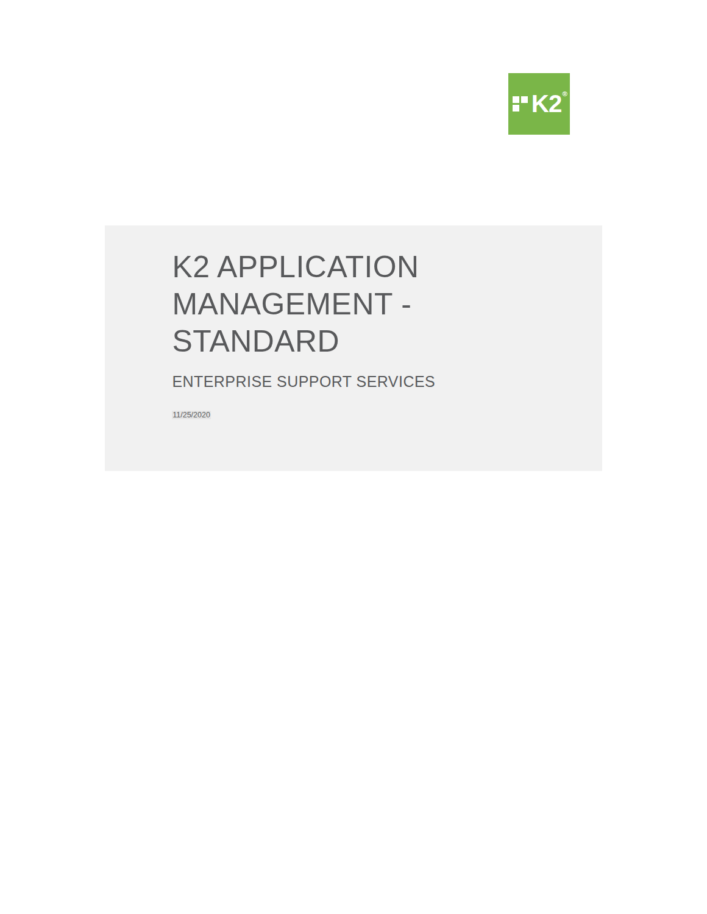K2®
K2 APPLICATION
MANAGEMENT -
STANDARD
ENTERPRISE SUPPORT SERVICES
11/25/2020